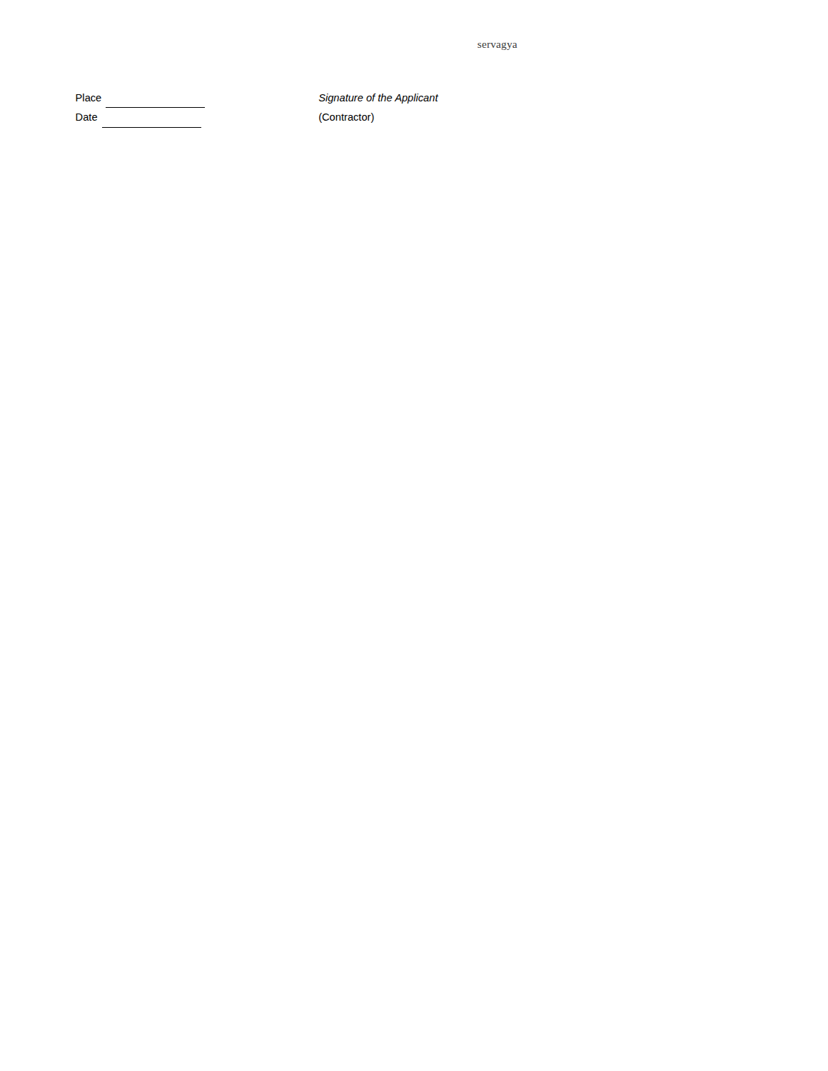servagya
| Place Date | Signature of the Applicant (Contractor) |